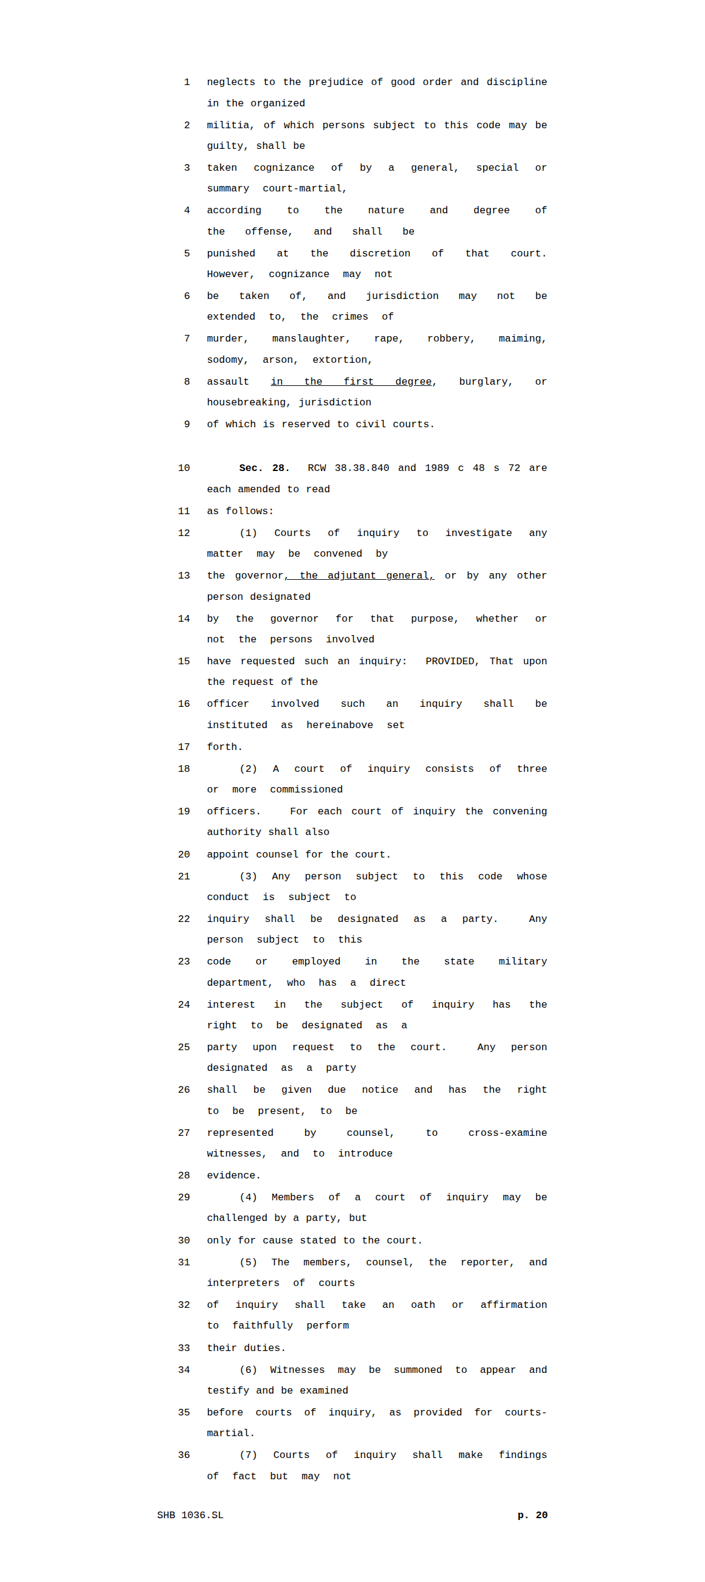| 1 | neglects to the prejudice of good order and discipline in the organized |
| 2 | militia, of which persons subject to this code may be guilty, shall be |
| 3 | taken cognizance of by a general, special or summary court-martial, |
| 4 | according to the nature and degree of the offense, and shall be |
| 5 | punished at the discretion of that court. However, cognizance may not |
| 6 | be taken of, and jurisdiction may not be extended to, the crimes of |
| 7 | murder, manslaughter, rape, robbery, maiming, sodomy, arson, extortion, |
| 8 | assault in the first degree , burglary, or housebreaking, jurisdiction |
| 9 | of which is reserved to civil courts. |
| 10 | Sec. 28. RCW 38.38.840 and 1989 c 48 s 72 are each amended to read |
| 11 | as follows: |
| 12 | (1) Courts of inquiry to investigate any matter may be convened by |
| 13 | the governor , the adjutant general, or by any other person designated |
| 14 | by the governor for that purpose, whether or not the persons involved |
| 15 | have requested such an inquiry: PROVIDED, That upon the request of the |
| 16 | officer involved such an inquiry shall be instituted as hereinabove set |
| 17 | forth. |
| 18 | (2) A court of inquiry consists of three or more commissioned |
| 19 | officers. For each court of inquiry the convening authority shall also |
| 20 | appoint counsel for the court. |
| 21 | (3) Any person subject to this code whose conduct is subject to |
| 22 | inquiry shall be designated as a party. Any person subject to this |
| 23 | code or employed in the state military department, who has a direct |
| 24 | interest in the subject of inquiry has the right to be designated as a |
| 25 | party upon request to the court. Any person designated as a party |
| 26 | shall be given due notice and has the right to be present, to be |
| 27 | represented by counsel, to cross-examine witnesses, and to introduce |
| 28 | evidence. |
| 29 | (4) Members of a court of inquiry may be challenged by a party, but |
| 30 | only for cause stated to the court. |
| 31 | (5) The members, counsel, the reporter, and interpreters of courts |
| 32 | of inquiry shall take an oath or affirmation to faithfully perform |
| 33 | their duties. |
| 34 | (6) Witnesses may be summoned to appear and testify and be examined |
| 35 | before courts of inquiry, as provided for courts-martial. |
| 36 | (7) Courts of inquiry shall make findings of fact but may not |
SHB 1036.SL p. 20